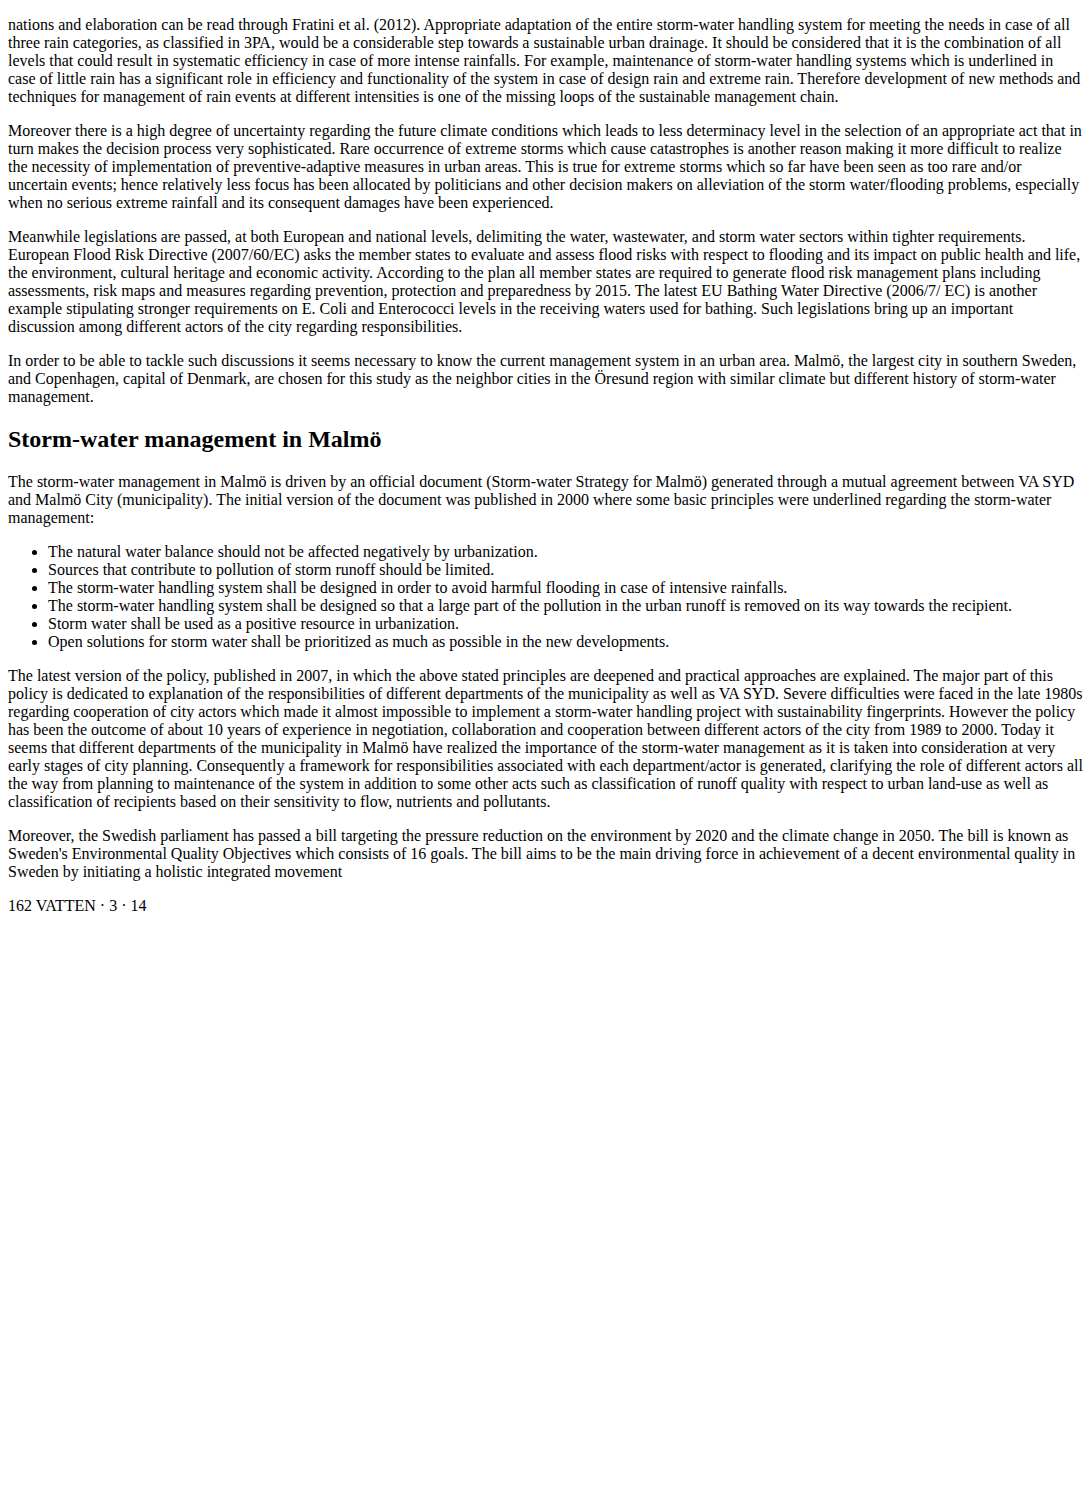nations and elaboration can be read through Fratini et al. (2012). Appropriate adaptation of the entire storm-water handling system for meeting the needs in case of all three rain categories, as classified in 3PA, would be a considerable step towards a sustainable urban drainage. It should be considered that it is the combination of all levels that could result in systematic efficiency in case of more intense rainfalls. For example, maintenance of storm-water handling systems which is underlined in case of little rain has a significant role in efficiency and functionality of the system in case of design rain and extreme rain. Therefore development of new methods and techniques for management of rain events at different intensities is one of the missing loops of the sustainable management chain.
Moreover there is a high degree of uncertainty regarding the future climate conditions which leads to less determinacy level in the selection of an appropriate act that in turn makes the decision process very sophisticated. Rare occurrence of extreme storms which cause catastrophes is another reason making it more difficult to realize the necessity of implementation of preventive-adaptive measures in urban areas. This is true for extreme storms which so far have been seen as too rare and/or uncertain events; hence relatively less focus has been allocated by politicians and other decision makers on alleviation of the storm water/flooding problems, especially when no serious extreme rainfall and its consequent damages have been experienced.
Meanwhile legislations are passed, at both European and national levels, delimiting the water, wastewater, and storm water sectors within tighter requirements. European Flood Risk Directive (2007/60/EC) asks the member states to evaluate and assess flood risks with respect to flooding and its impact on public health and life, the environment, cultural heritage and economic activity. According to the plan all member states are required to generate flood risk management plans including assessments, risk maps and measures regarding prevention, protection and preparedness by 2015. The latest EU Bathing Water Directive (2006/7/ EC) is another example stipulating stronger requirements on E. Coli and Enterococci levels in the receiving waters used for bathing. Such legislations bring up an important discussion among different actors of the city regarding responsibilities.
In order to be able to tackle such discussions it seems necessary to know the current management system in an urban area. Malmö, the largest city in southern Sweden, and Copenhagen, capital of Denmark, are chosen for this study as the neighbor cities in the Öresund region with similar climate but different history of storm-water management.
Storm-water management in Malmö
The storm-water management in Malmö is driven by an official document (Storm-water Strategy for Malmö) generated through a mutual agreement between VA SYD and Malmö City (municipality). The initial version of the document was published in 2000 where some basic principles were underlined regarding the storm-water management:
The natural water balance should not be affected negatively by urbanization.
Sources that contribute to pollution of storm runoff should be limited.
The storm-water handling system shall be designed in order to avoid harmful flooding in case of intensive rainfalls.
The storm-water handling system shall be designed so that a large part of the pollution in the urban runoff is removed on its way towards the recipient.
Storm water shall be used as a positive resource in urbanization.
Open solutions for storm water shall be prioritized as much as possible in the new developments.
The latest version of the policy, published in 2007, in which the above stated principles are deepened and practical approaches are explained. The major part of this policy is dedicated to explanation of the responsibilities of different departments of the municipality as well as VA SYD. Severe difficulties were faced in the late 1980s regarding cooperation of city actors which made it almost impossible to implement a storm-water handling project with sustainability fingerprints. However the policy has been the outcome of about 10 years of experience in negotiation, collaboration and cooperation between different actors of the city from 1989 to 2000. Today it seems that different departments of the municipality in Malmö have realized the importance of the storm-water management as it is taken into consideration at very early stages of city planning. Consequently a framework for responsibilities associated with each department/actor is generated, clarifying the role of different actors all the way from planning to maintenance of the system in addition to some other acts such as classification of runoff quality with respect to urban land-use as well as classification of recipients based on their sensitivity to flow, nutrients and pollutants.
Moreover, the Swedish parliament has passed a bill targeting the pressure reduction on the environment by 2020 and the climate change in 2050. The bill is known as Sweden's Environmental Quality Objectives which consists of 16 goals. The bill aims to be the main driving force in achievement of a decent environmental quality in Sweden by initiating a holistic integrated movement
162 VATTEN · 3 · 14